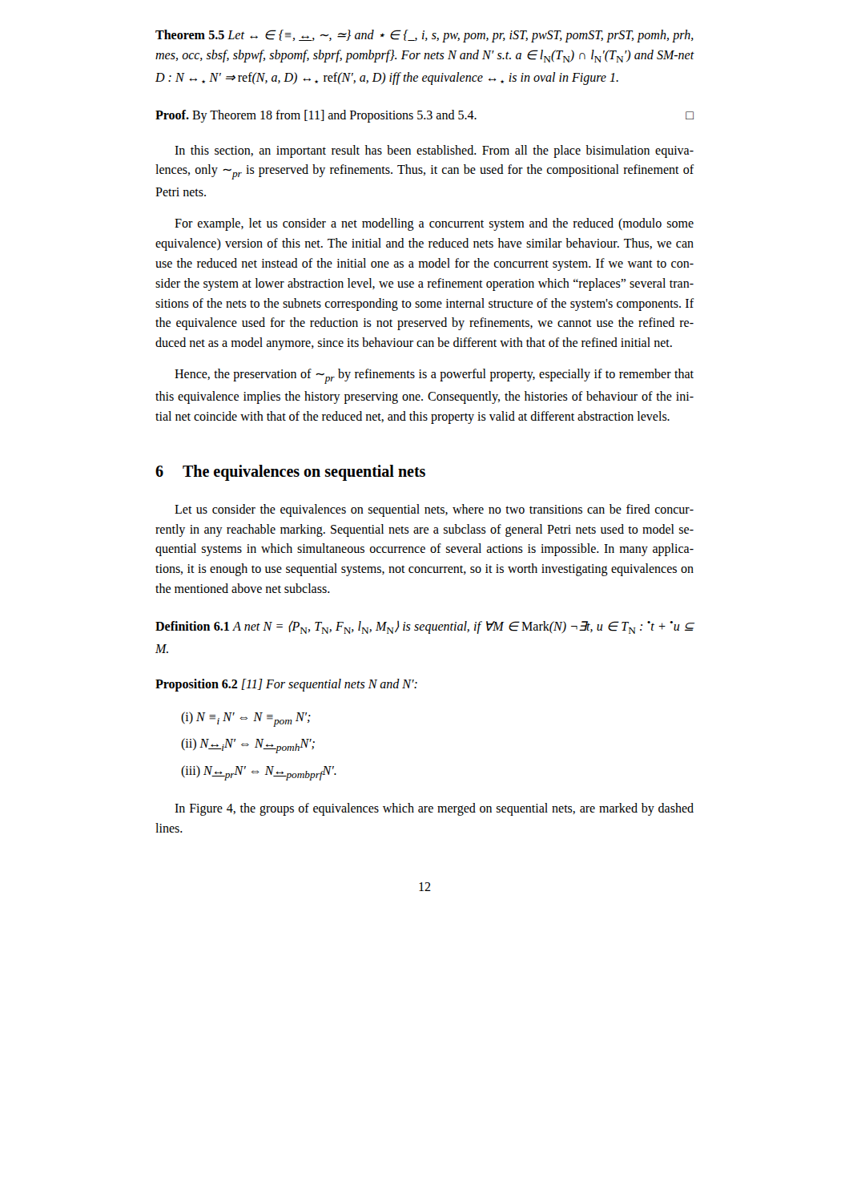Theorem 5.5 Let ↔ ∈ {≡, ↔, ∼, ≃} and ⋆ ∈ {_, i, s, pw, pom, pr, iST, pwST, pomST, prST, pomh, prh, mes, occ, sbsf, sbpwf, sbpomf, sbprf, pombprf}. For nets N and N′ s.t. a ∈ lN(TN) ∩ lN′(TN′) and SM-net D : N ↔⋆ N′ ⇒ ref(N, a, D) ↔⋆ ref(N′, a, D) iff the equivalence ↔⋆ is in oval in Figure 1.
Proof. By Theorem 18 from [11] and Propositions 5.3 and 5.4. □
In this section, an important result has been established. From all the place bisimulation equivalences, only ∼pr is preserved by refinements. Thus, it can be used for the compositional refinement of Petri nets.
For example, let us consider a net modelling a concurrent system and the reduced (modulo some equivalence) version of this net. The initial and the reduced nets have similar behaviour. Thus, we can use the reduced net instead of the initial one as a model for the concurrent system. If we want to consider the system at lower abstraction level, we use a refinement operation which “replaces” several transitions of the nets to the subnets corresponding to some internal structure of the system's components. If the equivalence used for the reduction is not preserved by refinements, we cannot use the refined reduced net as a model anymore, since its behaviour can be different with that of the refined initial net.
Hence, the preservation of ∼pr by refinements is a powerful property, especially if to remember that this equivalence implies the history preserving one. Consequently, the histories of behaviour of the initial net coincide with that of the reduced net, and this property is valid at different abstraction levels.
6 The equivalences on sequential nets
Let us consider the equivalences on sequential nets, where no two transitions can be fired concurrently in any reachable marking. Sequential nets are a subclass of general Petri nets used to model sequential systems in which simultaneous occurrence of several actions is impossible. In many applications, it is enough to use sequential systems, not concurrent, so it is worth investigating equivalences on the mentioned above net subclass.
Definition 6.1 A net N = ⟨PN, TN, FN, lN, MN⟩ is sequential, if ∀M ∈ Mark(N) ¬∃t, u ∈ TN : •t + •u ⊆ M.
Proposition 6.2 [11] For sequential nets N and N′:
N ≡i N′ ⇔ N ≡pom N′;
N↔iN′ ⇔ N↔pomhN′;
N↔prN′ ⇔ N↔pombprfN′.
In Figure 4, the groups of equivalences which are merged on sequential nets, are marked by dashed lines.
12